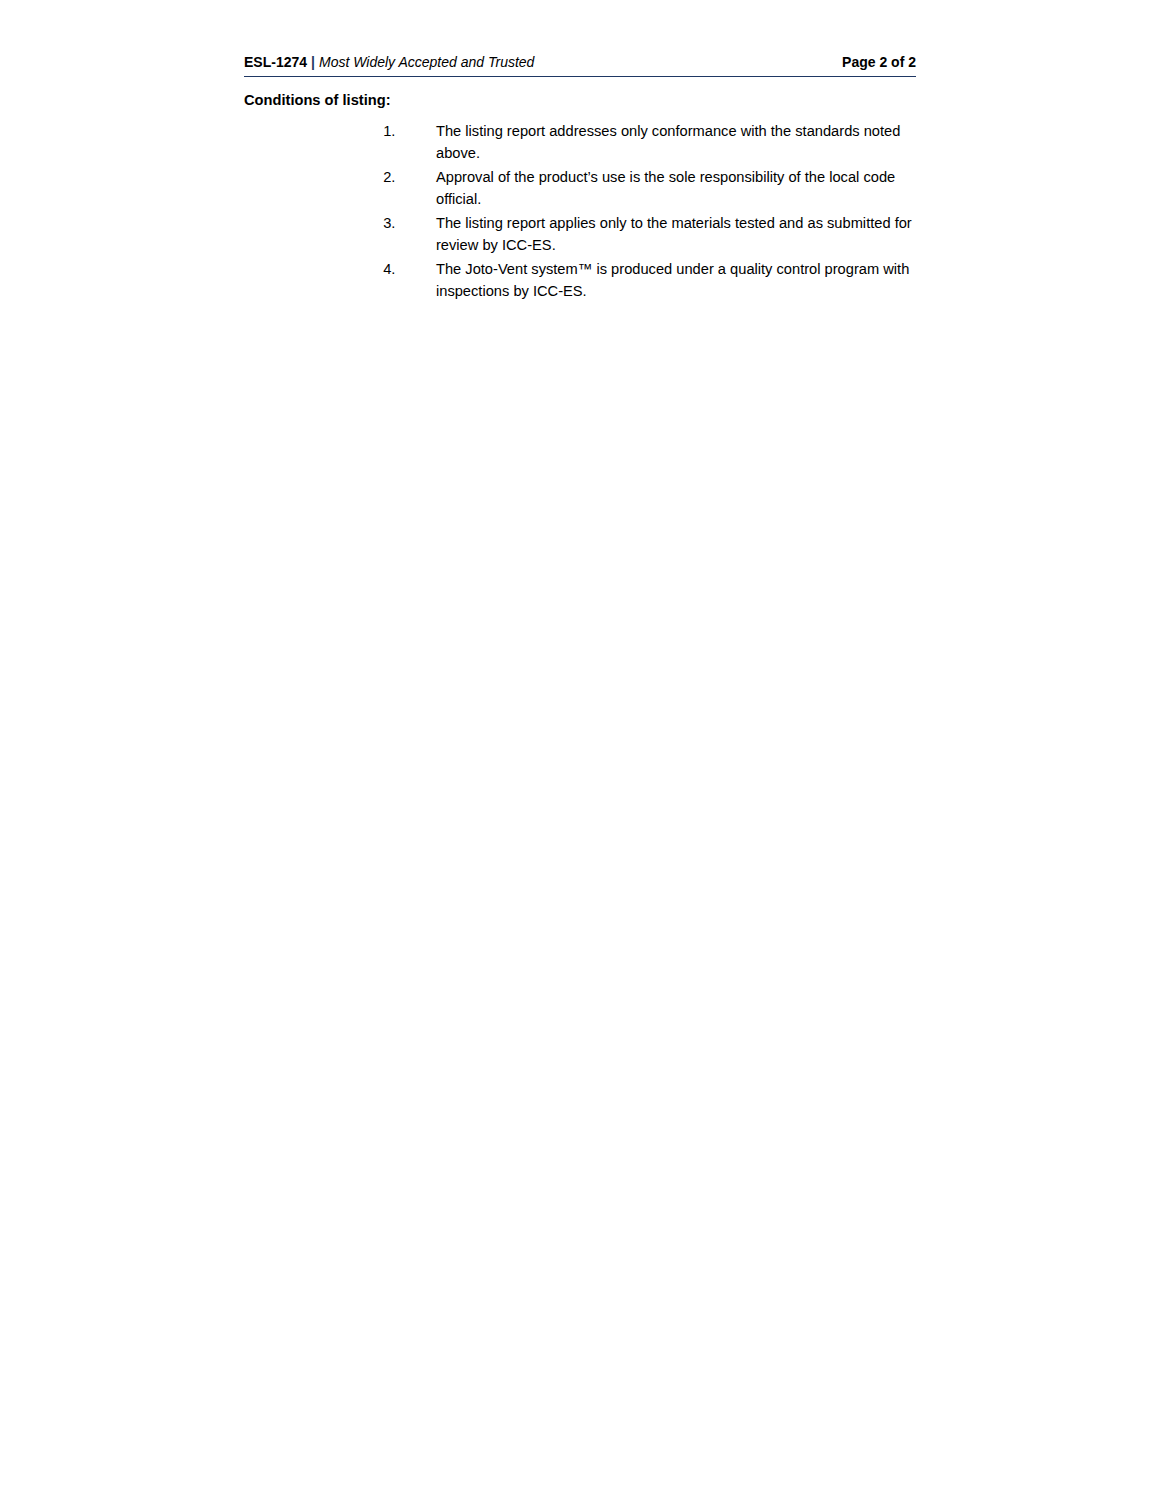ESL-1274|Most Widely Accepted and Trusted
Page 2 of 2
Conditions of listing:
1. The listing report addresses only conformance with the standards noted above.
2. Approval of the product’s use is the sole responsibility of the local code official.
3. The listing report applies only to the materials tested and as submitted for review by ICC-ES.
4. The Joto-Vent system™ is produced under a quality control program with inspections by ICC-ES.